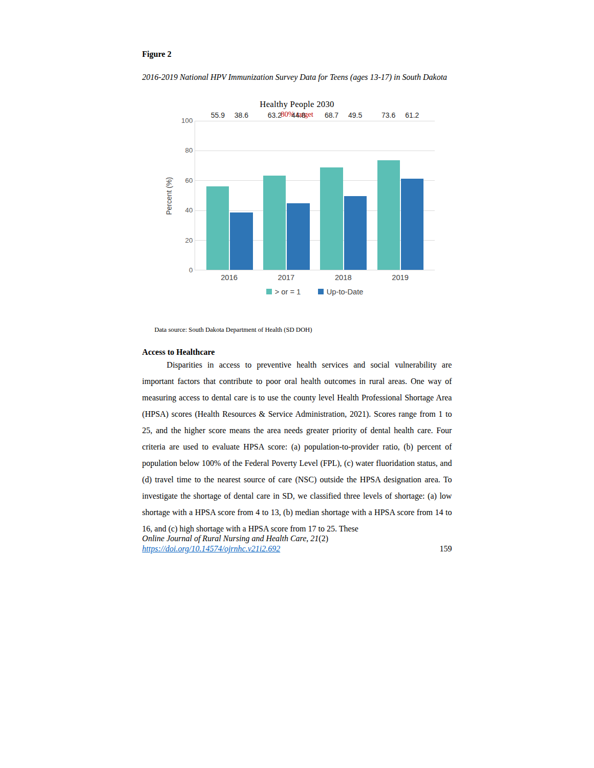Figure 2
2016-2019 National HPV Immunization Survey Data for Teens (ages 13-17) in South Dakota
Healthy People 2030
80% target
Percent (%)
100 80 60 40 20 0
55.9
38.6
63.2
44.8
68.7
49.5
73.6
61.2
2016 2017 2018 2019
> or = 1 Up-to-Date
Data source: South Dakota Department of Health (SD DOH)
Access to Healthcare
Disparities in access to preventive health services and social vulnerability are important factors that contribute to poor oral health outcomes in rural areas. One way of measuring access to dental care is to use the county level Health Professional Shortage Area (HPSA) scores (Health Resources & Service Administration, 2021). Scores range from 1 to 25, and the higher score means the area needs greater priority of dental health care. Four criteria are used to evaluate HPSA score: (a) population-to-provider ratio, (b) percent of population below 100% of the Federal Poverty Level (FPL), (c) water fluoridation status, and (d) travel time to the nearest source of care (NSC) outside the HPSA designation area. To investigate the shortage of dental care in SD, we classified three levels of shortage: (a) low shortage with a HPSA score from 4 to 13, (b) median shortage with a HPSA score from 14 to 16, and (c) high shortage with a HPSA score from 17 to 25. These
Online Journal of Rural Nursing and Health Care, 21(2)
https://doi.org/10.14574/ojrnhc.v21i2.692
159